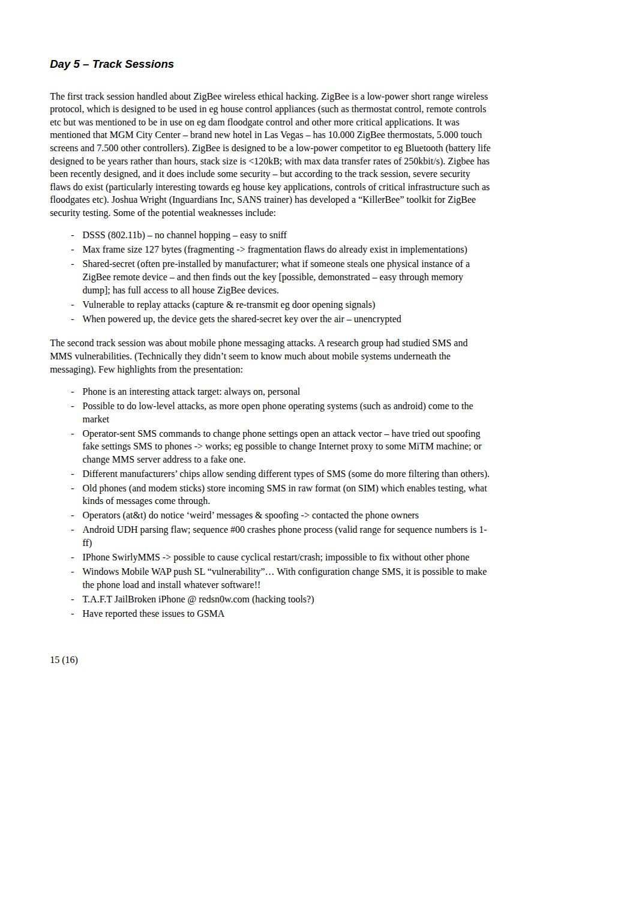Day 5 – Track Sessions
The first track session handled about ZigBee wireless ethical hacking. ZigBee is a low-power short range wireless protocol, which is designed to be used in eg house control appliances (such as thermostat control, remote controls etc but was mentioned to be in use on eg dam floodgate control and other more critical applications. It was mentioned that MGM City Center – brand new hotel in Las Vegas – has 10.000 ZigBee thermostats, 5.000 touch screens and 7.500 other controllers). ZigBee is designed to be a low-power competitor to eg Bluetooth (battery life designed to be years rather than hours, stack size is <120kB; with max data transfer rates of 250kbit/s). Zigbee has been recently designed, and it does include some security – but according to the track session, severe security flaws do exist (particularly interesting towards eg house key applications, controls of critical infrastructure such as floodgates etc). Joshua Wright (Inguardians Inc, SANS trainer) has developed a “KillerBee” toolkit for ZigBee security testing. Some of the potential weaknesses include:
DSSS (802.11b) – no channel hopping – easy to sniff
Max frame size 127 bytes (fragmenting -> fragmentation flaws do already exist in implementations)
Shared-secret (often pre-installed by manufacturer; what if someone steals one physical instance of a ZigBee remote device – and then finds out the key [possible, demonstrated – easy through memory dump]; has full access to all house ZigBee devices.
Vulnerable to replay attacks (capture & re-transmit eg door opening signals)
When powered up, the device gets the shared-secret key over the air – unencrypted
The second track session was about mobile phone messaging attacks. A research group had studied SMS and MMS vulnerabilities. (Technically they didn’t seem to know much about mobile systems underneath the messaging). Few highlights from the presentation:
Phone is an interesting attack target: always on, personal
Possible to do low-level attacks, as more open phone operating systems (such as android) come to the market
Operator-sent SMS commands to change phone settings open an attack vector – have tried out spoofing fake settings SMS to phones -> works; eg possible to change Internet proxy to some MiTM machine; or change MMS server address to a fake one.
Different manufacturers’ chips allow sending different types of SMS (some do more filtering than others).
Old phones (and modem sticks) store incoming SMS in raw format (on SIM) which enables testing, what kinds of messages come through.
Operators (at&t) do notice ‘weird’ messages & spoofing -> contacted the phone owners
Android UDH parsing flaw; sequence #00 crashes phone process (valid range for sequence numbers is 1-ff)
IPhone SwirlyMMS -> possible to cause cyclical restart/crash; impossible to fix without other phone
Windows Mobile WAP push SL “vulnerability”… With configuration change SMS, it is possible to make the phone load and install whatever software!!
T.A.F.T JailBroken iPhone @ redsn0w.com (hacking tools?)
Have reported these issues to GSMA
15 (16)